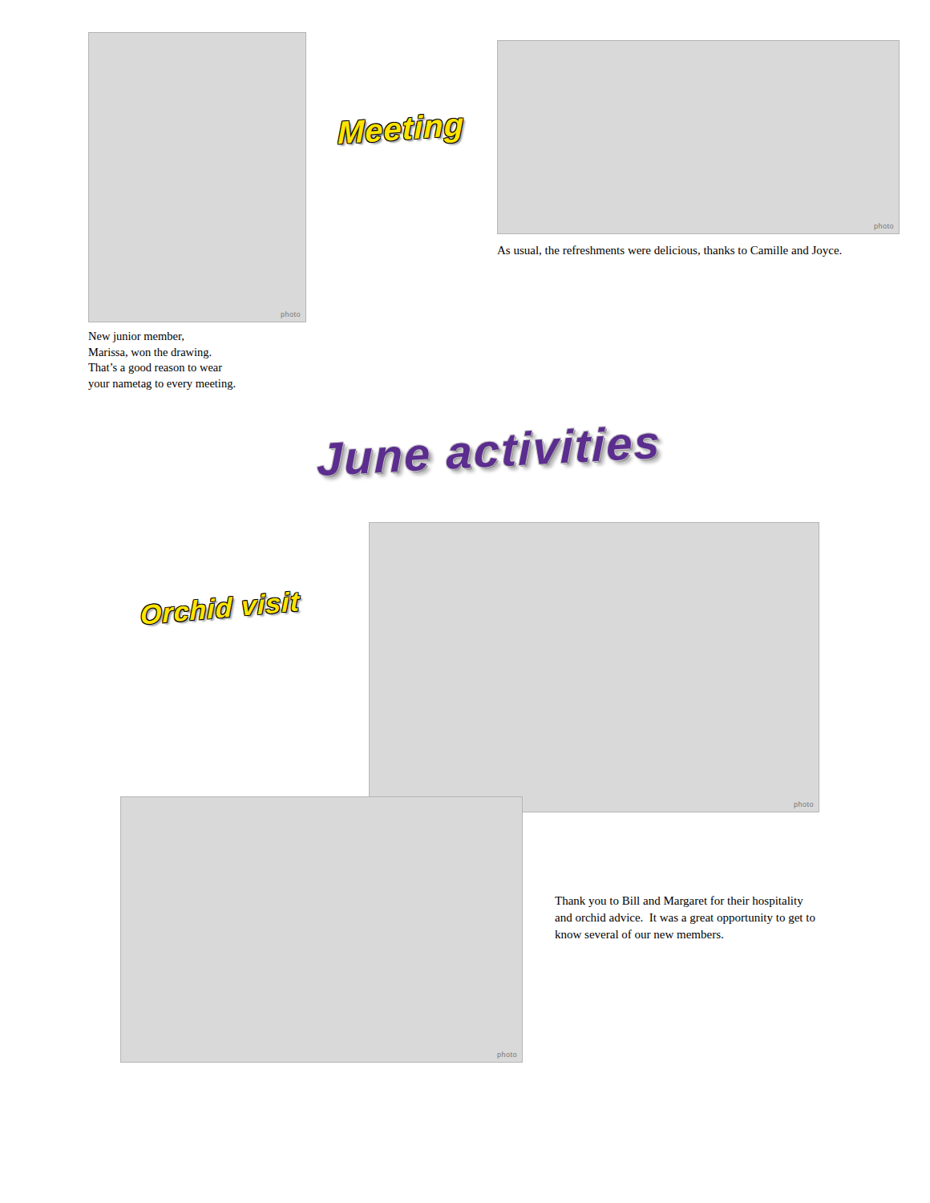photo
New junior member,
Marissa, won the drawing.
That’s a good reason to wear
your nametag to every meeting.
Meeting
photo
As usual, the refreshments were delicious, thanks to Camille and Joyce.
June activities
Orchid visit
photo
photo
Thank you to Bill and Margaret for their hospitality and orchid advice. It was a great opportunity to get to know several of our new members.